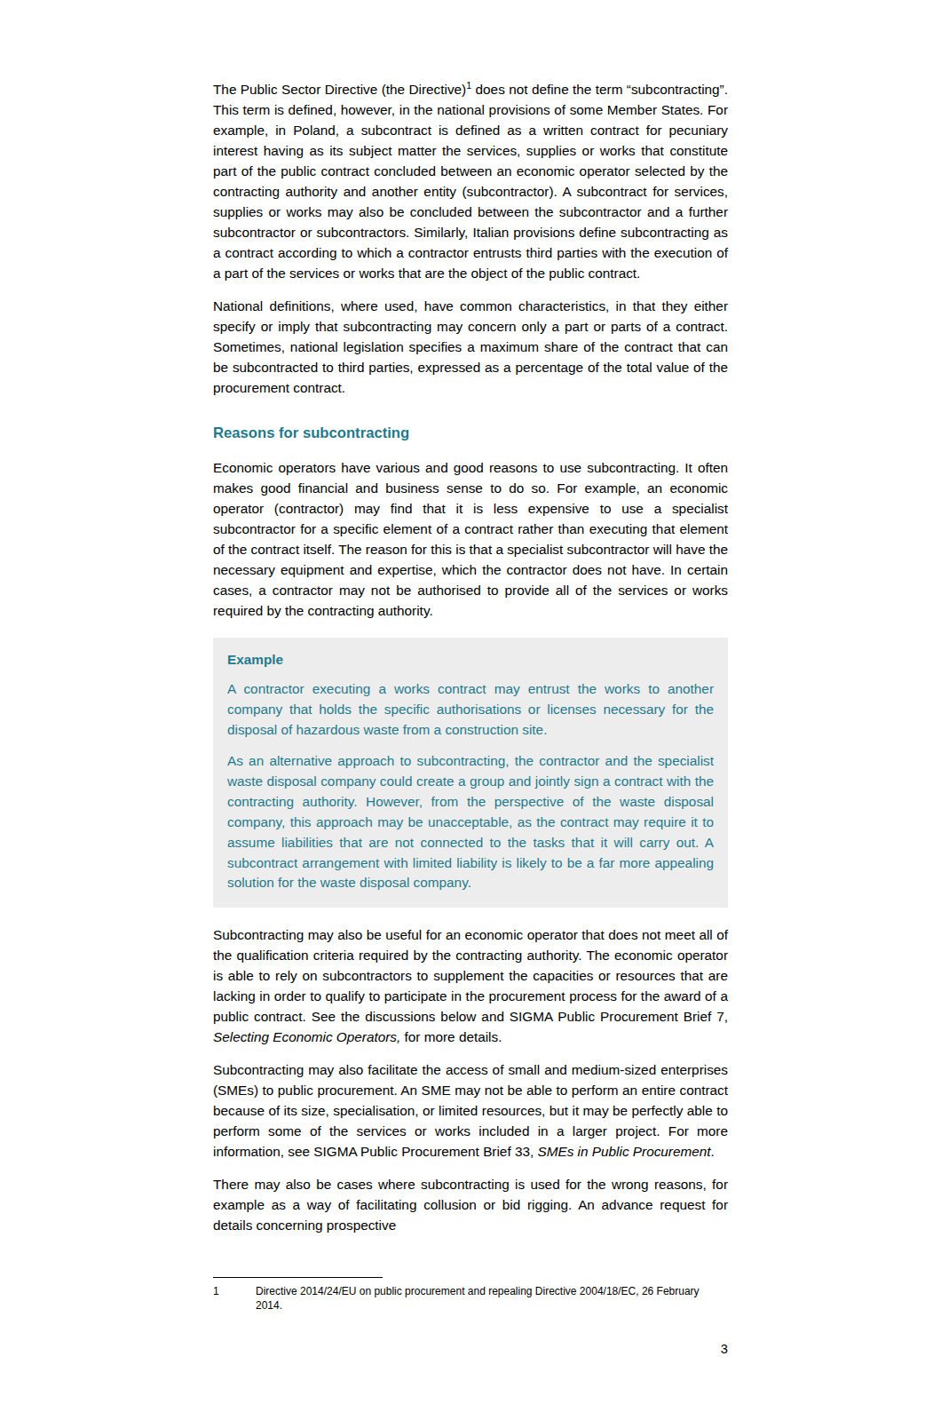The Public Sector Directive (the Directive)1 does not define the term “subcontracting”. This term is defined, however, in the national provisions of some Member States. For example, in Poland, a subcontract is defined as a written contract for pecuniary interest having as its subject matter the services, supplies or works that constitute part of the public contract concluded between an economic operator selected by the contracting authority and another entity (subcontractor). A subcontract for services, supplies or works may also be concluded between the subcontractor and a further subcontractor or subcontractors. Similarly, Italian provisions define subcontracting as a contract according to which a contractor entrusts third parties with the execution of a part of the services or works that are the object of the public contract.
National definitions, where used, have common characteristics, in that they either specify or imply that subcontracting may concern only a part or parts of a contract. Sometimes, national legislation specifies a maximum share of the contract that can be subcontracted to third parties, expressed as a percentage of the total value of the procurement contract.
Reasons for subcontracting
Economic operators have various and good reasons to use subcontracting. It often makes good financial and business sense to do so. For example, an economic operator (contractor) may find that it is less expensive to use a specialist subcontractor for a specific element of a contract rather than executing that element of the contract itself. The reason for this is that a specialist subcontractor will have the necessary equipment and expertise, which the contractor does not have. In certain cases, a contractor may not be authorised to provide all of the services or works required by the contracting authority.
Example
A contractor executing a works contract may entrust the works to another company that holds the specific authorisations or licenses necessary for the disposal of hazardous waste from a construction site.
As an alternative approach to subcontracting, the contractor and the specialist waste disposal company could create a group and jointly sign a contract with the contracting authority. However, from the perspective of the waste disposal company, this approach may be unacceptable, as the contract may require it to assume liabilities that are not connected to the tasks that it will carry out. A subcontract arrangement with limited liability is likely to be a far more appealing solution for the waste disposal company.
Subcontracting may also be useful for an economic operator that does not meet all of the qualification criteria required by the contracting authority. The economic operator is able to rely on subcontractors to supplement the capacities or resources that are lacking in order to qualify to participate in the procurement process for the award of a public contract. See the discussions below and SIGMA Public Procurement Brief 7, Selecting Economic Operators, for more details.
Subcontracting may also facilitate the access of small and medium-sized enterprises (SMEs) to public procurement. An SME may not be able to perform an entire contract because of its size, specialisation, or limited resources, but it may be perfectly able to perform some of the services or works included in a larger project. For more information, see SIGMA Public Procurement Brief 33, SMEs in Public Procurement.
There may also be cases where subcontracting is used for the wrong reasons, for example as a way of facilitating collusion or bid rigging. An advance request for details concerning prospective
1 Directive 2014/24/EU on public procurement and repealing Directive 2004/18/EC, 26 February 2014.
3